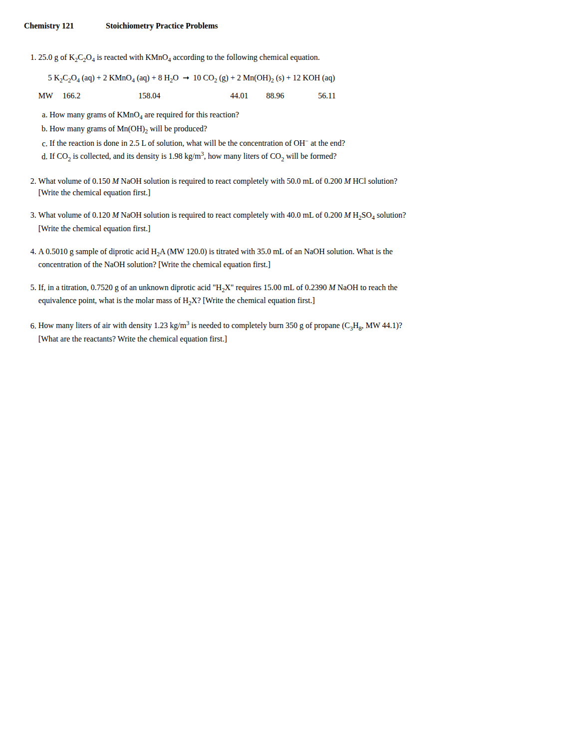Chemistry 121 Stoichiometry Practice Problems
25.0 g of K2C2O4 is reacted with KMnO4 according to the following chemical equation.
5 K2C2O4 (aq) + 2 KMnO4 (aq) + 8 H2O ➞ 10 CO2 (g) + 2 Mn(OH)2 (s) + 12 KOH (aq)
MW 166.2158.0444.0188.9656.11
How many grams of KMnO4 are required for this reaction?
How many grams of Mn(OH)2 will be produced?
If the reaction is done in 2.5 L of solution, what will be the concentration of OH− at the end?
If CO2 is collected, and its density is 1.98 kg/m3, how many liters of CO2 will be formed?
What volume of 0.150 M NaOH solution is required to react completely with 50.0 mL of 0.200 M HCl solution? [Write the chemical equation first.]
What volume of 0.120 M NaOH solution is required to react completely with 40.0 mL of 0.200 M H2SO4 solution? [Write the chemical equation first.]
A 0.5010 g sample of diprotic acid H2A (MW 120.0) is titrated with 35.0 mL of an NaOH solution. What is the concentration of the NaOH solution? [Write the chemical equation first.]
If, in a titration, 0.7520 g of an unknown diprotic acid "H2X" requires 15.00 mL of 0.2390 M NaOH to reach the equivalence point, what is the molar mass of H2X? [Write the chemical equation first.]
How many liters of air with density 1.23 kg/m3 is needed to completely burn 350 g of propane (C3H8, MW 44.1)? [What are the reactants? Write the chemical equation first.]